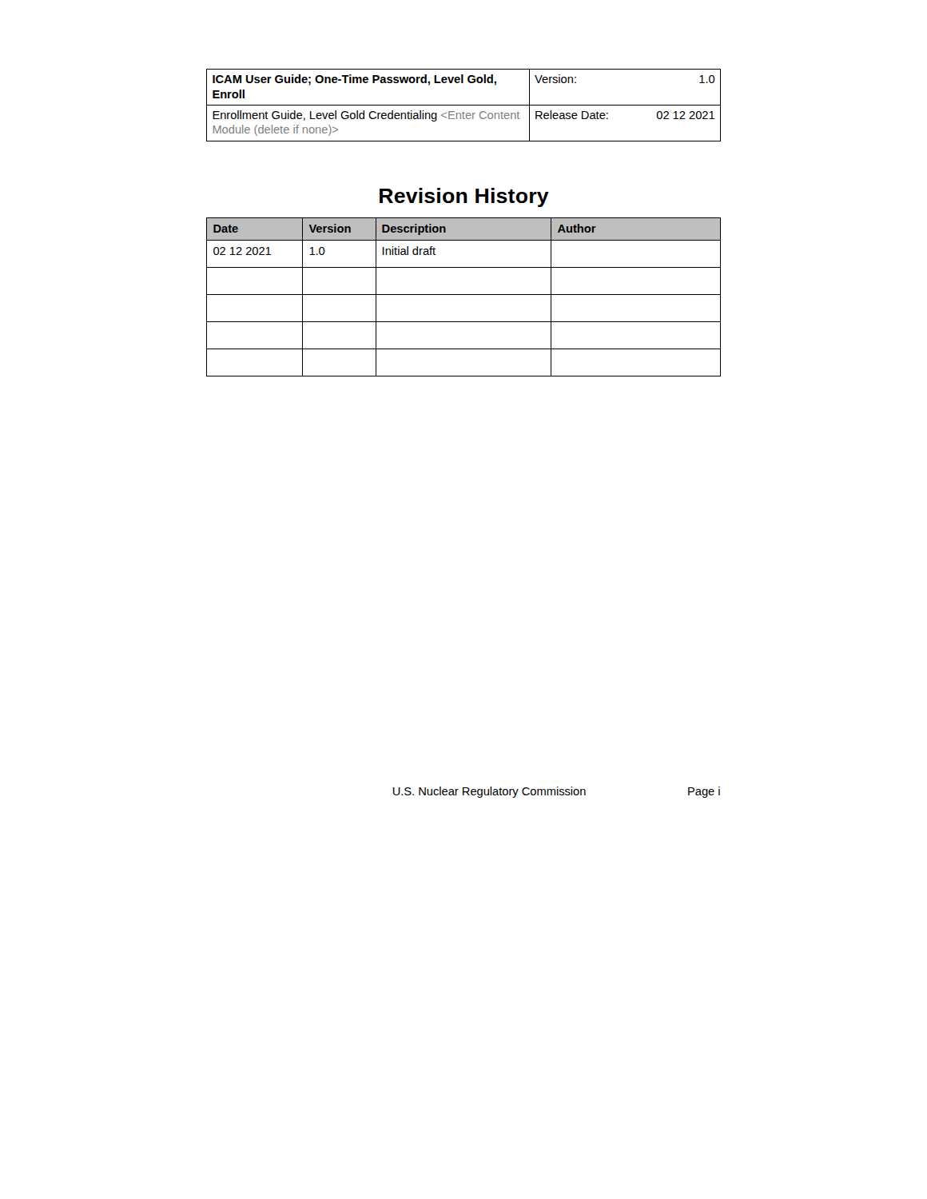| ICAM User Guide; One-Time Password, Level Gold, Enroll | Version: 1.0 |
| Enrollment Guide, Level Gold Credentialing <Enter Content Module (delete if none)> | Release Date: 02 12 2021 |
Revision History
| Date | Version | Description | Author |
| --- | --- | --- | --- |
| 02 12 2021 | 1.0 | Initial draft | |
U.S. Nuclear Regulatory Commission
Page i